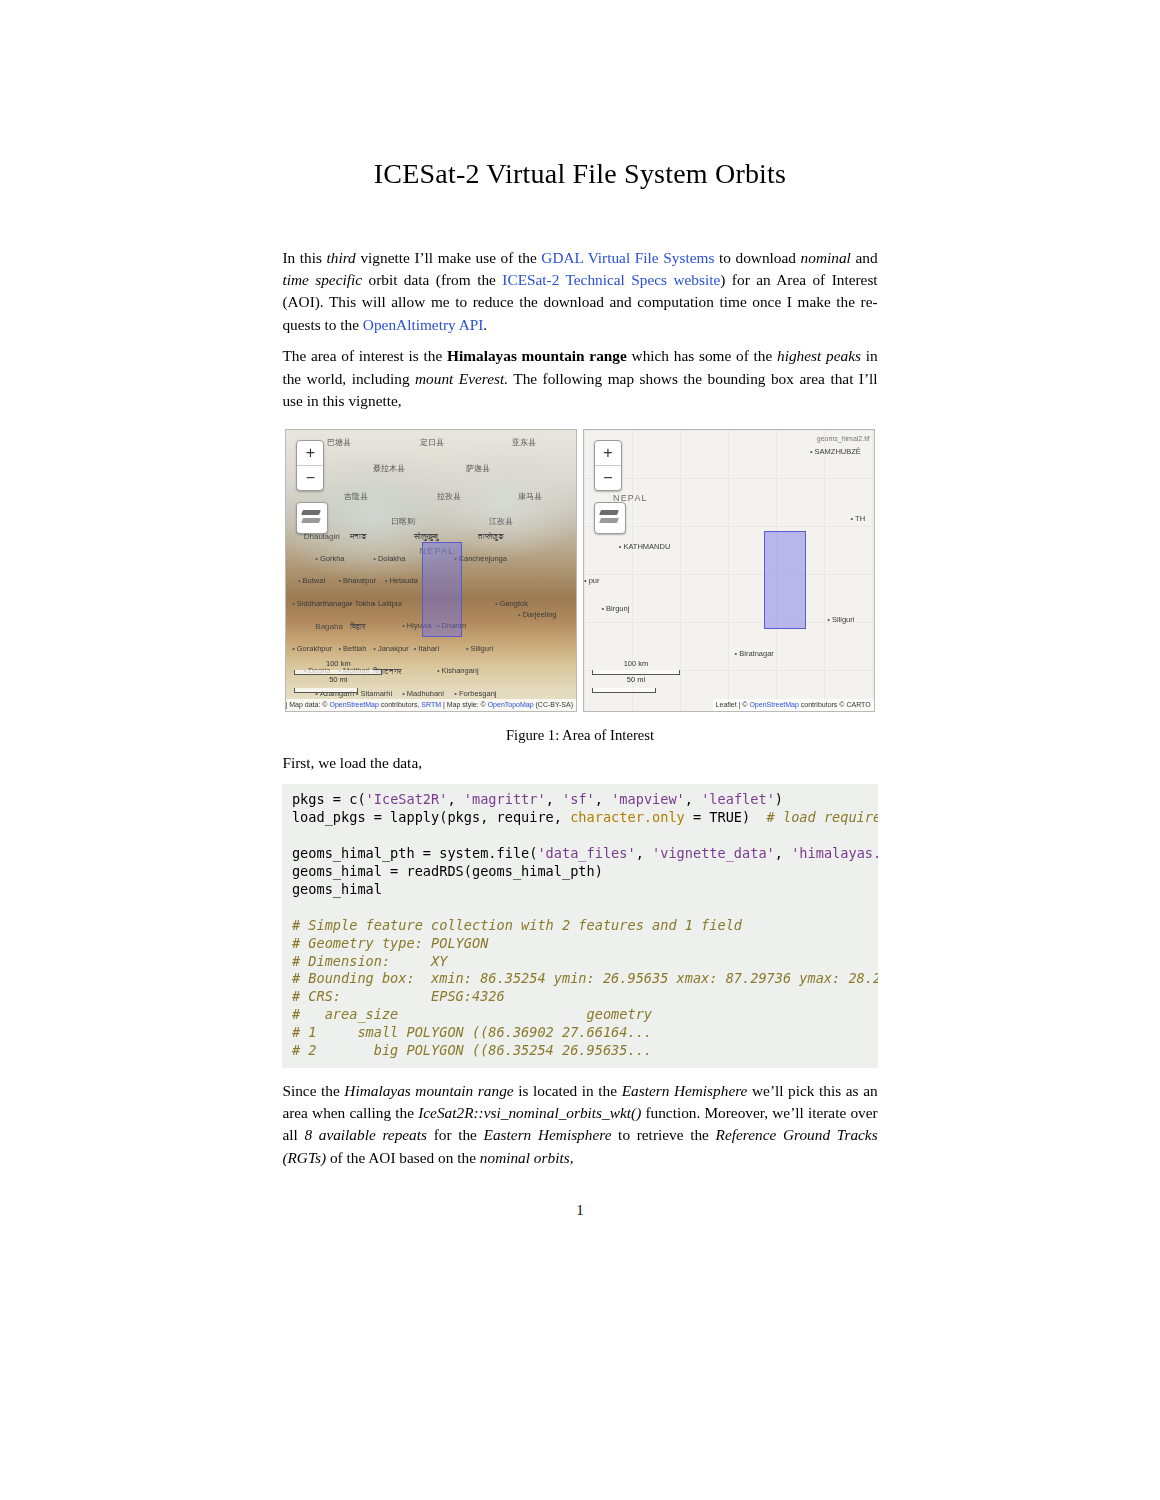ICESat-2 Virtual File System Orbits
In this third vignette I’ll make use of the GDAL Virtual File Systems to download nominal and time specific orbit data (from the ICESat-2 Technical Specs website) for an Area of Interest (AOI). This will allow me to reduce the download and computation time once I make the requests to the OpenAltimetry API.
The area of interest is the Himalayas mountain range which has some of the highest peaks in the world, including mount Everest. The following map shows the bounding box area that I’ll use in this vignette,
+
−
巴塘县
定日县
亚东县
聂拉木县
萨迦县
吉隆县
拉孜县
康马县
日喀则
江孜县
Dhaulagiri
मनाङ
सोलुखुम्बु
ताप्लेजुङ
Gorkha
Dolakha
Kanchenjunga
Butwal
Bharatpur
Hetauda
NEPAL
Siddharthanagar
Tokha
Lalitpur
Gangtok
Darjeeling
Bagaha
बिहार
Hiyuwa
Dharan
Gorakhpur
Bettiah
Janakpur
Itahari
Siliguri
Deoria
Motihari
बिराटनगर
Kishanganj
Azamgarh
Sitamarhi
Madhubani
Forbesganj
100 km
50 mi
Leaflet | Map data: © OpenStreetMap contributors, SRTM | Map style: © OpenTopoMap (CC-BY-SA)
+
−
geoms_himal2.tif
NEPAL
KATHMANDU
Birgunj
Biratnagar
Siliguri
TH
SAMZHUBZÊ
pur
100 km
50 mi
Leaflet | © OpenStreetMap contributors © CARTO
Figure 1: Area of Interest
First, we load the data,
pkgs = c('IceSat2R', 'magrittr', 'sf', 'mapview', 'leaflet')
load_pkgs = lapply(pkgs, require, character.only = TRUE)  # load required R packages

geoms_himal_pth = system.file('data_files', 'vignette_data', 'himalayas.RDS', package = "IceSat2R")
geoms_himal = readRDS(geoms_himal_pth)
geoms_himal

# Simple feature collection with 2 features and 1 field
# Geometry type: POLYGON
# Dimension:     XY
# Bounding box:  xmin: 86.35254 ymin: 26.95635 xmax: 87.29736 ymax: 28.25842
# CRS:           EPSG:4326
#   area_size                       geometry
# 1     small POLYGON ((86.36902 27.66164...
# 2       big POLYGON ((86.35254 26.95635...
Since the Himalayas mountain range is located in the Eastern Hemisphere we’ll pick this as an area when calling the IceSat2R::vsi_nominal_orbits_wkt() function. Moreover, we’ll iterate over all 8 available repeats for the Eastern Hemisphere to retrieve the Reference Ground Tracks (RGTs) of the AOI based on the nominal orbits,
1